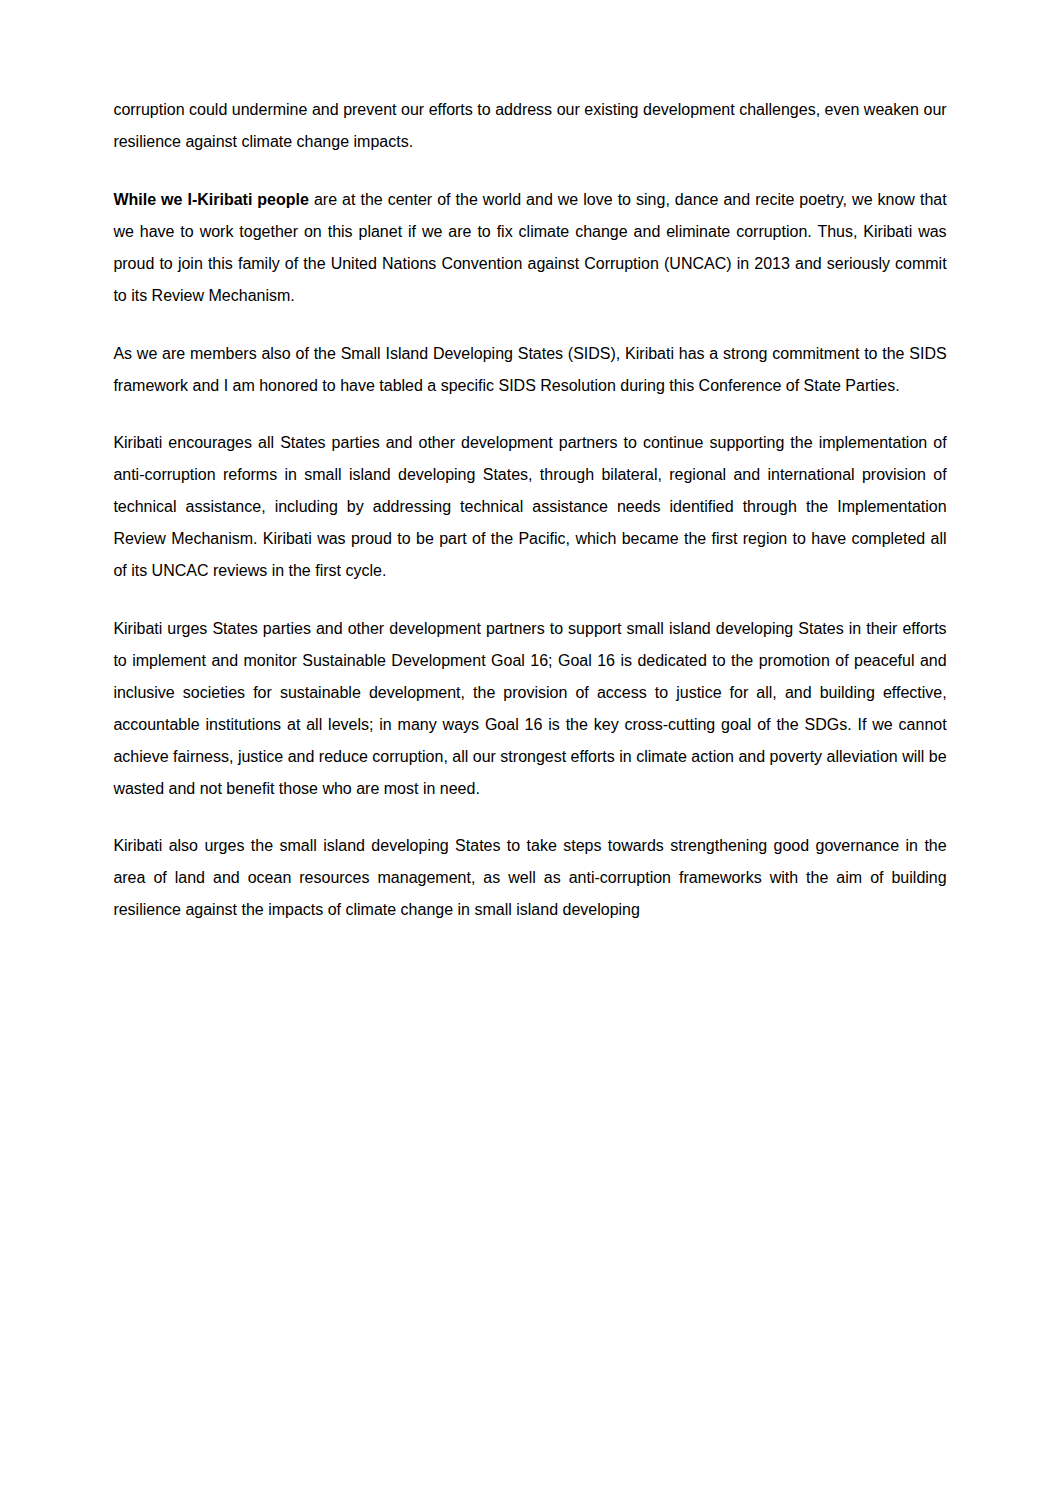corruption could undermine and prevent our efforts to address our existing development challenges, even weaken our resilience against climate change impacts.
While we I-Kiribati people are at the center of the world and we love to sing, dance and recite poetry, we know that we have to work together on this planet if we are to fix climate change and eliminate corruption. Thus, Kiribati was proud to join this family of the United Nations Convention against Corruption (UNCAC) in 2013 and seriously commit to its Review Mechanism.
As we are members also of the Small Island Developing States (SIDS), Kiribati has a strong commitment to the SIDS framework and I am honored to have tabled a specific SIDS Resolution during this Conference of State Parties.
Kiribati encourages all States parties and other development partners to continue supporting the implementation of anti-corruption reforms in small island developing States, through bilateral, regional and international provision of technical assistance, including by addressing technical assistance needs identified through the Implementation Review Mechanism. Kiribati was proud to be part of the Pacific, which became the first region to have completed all of its UNCAC reviews in the first cycle.
Kiribati urges States parties and other development partners to support small island developing States in their efforts to implement and monitor Sustainable Development Goal 16; Goal 16 is dedicated to the promotion of peaceful and inclusive societies for sustainable development, the provision of access to justice for all, and building effective, accountable institutions at all levels; in many ways Goal 16 is the key cross-cutting goal of the SDGs. If we cannot achieve fairness, justice and reduce corruption, all our strongest efforts in climate action and poverty alleviation will be wasted and not benefit those who are most in need.
Kiribati also urges the small island developing States to take steps towards strengthening good governance in the area of land and ocean resources management, as well as anti-corruption frameworks with the aim of building resilience against the impacts of climate change in small island developing